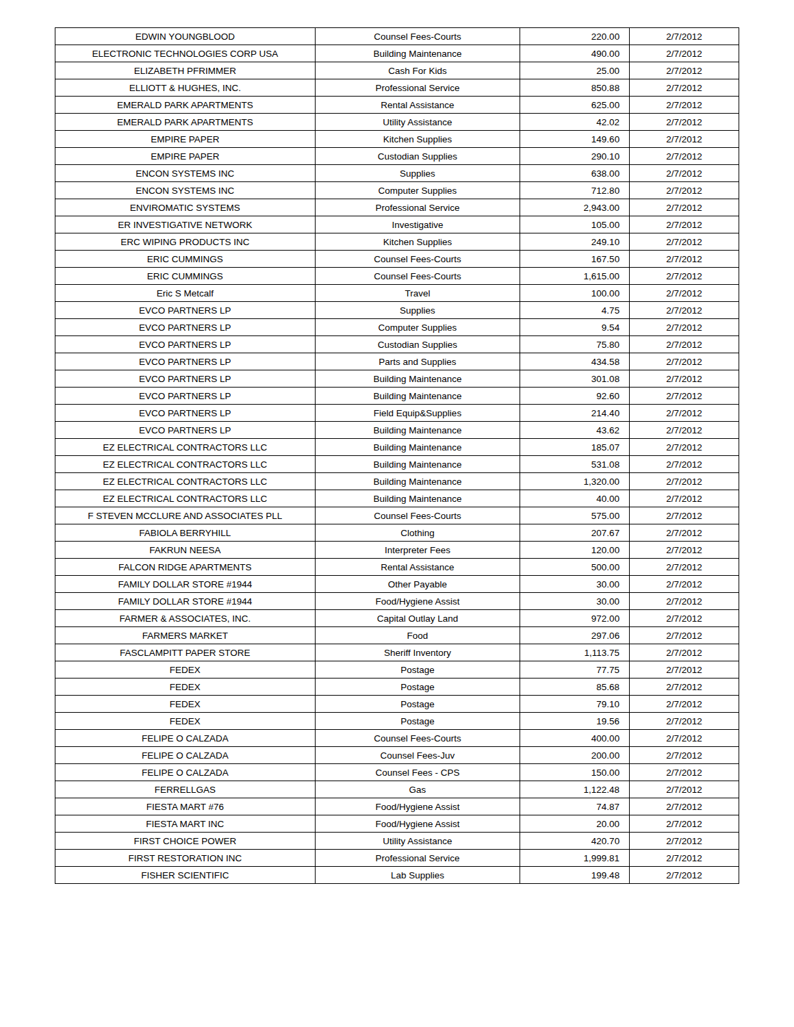| EDWIN YOUNGBLOOD | Counsel Fees-Courts | 220.00 | 2/7/2012 |
| ELECTRONIC TECHNOLOGIES CORP USA | Building Maintenance | 490.00 | 2/7/2012 |
| ELIZABETH PFRIMMER | Cash For Kids | 25.00 | 2/7/2012 |
| ELLIOTT & HUGHES, INC. | Professional Service | 850.88 | 2/7/2012 |
| EMERALD PARK APARTMENTS | Rental Assistance | 625.00 | 2/7/2012 |
| EMERALD PARK APARTMENTS | Utility Assistance | 42.02 | 2/7/2012 |
| EMPIRE PAPER | Kitchen Supplies | 149.60 | 2/7/2012 |
| EMPIRE PAPER | Custodian Supplies | 290.10 | 2/7/2012 |
| ENCON SYSTEMS INC | Supplies | 638.00 | 2/7/2012 |
| ENCON SYSTEMS INC | Computer Supplies | 712.80 | 2/7/2012 |
| ENVIROMATIC SYSTEMS | Professional Service | 2,943.00 | 2/7/2012 |
| ER INVESTIGATIVE NETWORK | Investigative | 105.00 | 2/7/2012 |
| ERC WIPING PRODUCTS INC | Kitchen Supplies | 249.10 | 2/7/2012 |
| ERIC CUMMINGS | Counsel Fees-Courts | 167.50 | 2/7/2012 |
| ERIC CUMMINGS | Counsel Fees-Courts | 1,615.00 | 2/7/2012 |
| Eric S Metcalf | Travel | 100.00 | 2/7/2012 |
| EVCO PARTNERS LP | Supplies | 4.75 | 2/7/2012 |
| EVCO PARTNERS LP | Computer Supplies | 9.54 | 2/7/2012 |
| EVCO PARTNERS LP | Custodian Supplies | 75.80 | 2/7/2012 |
| EVCO PARTNERS LP | Parts and Supplies | 434.58 | 2/7/2012 |
| EVCO PARTNERS LP | Building Maintenance | 301.08 | 2/7/2012 |
| EVCO PARTNERS LP | Building Maintenance | 92.60 | 2/7/2012 |
| EVCO PARTNERS LP | Field Equip&Supplies | 214.40 | 2/7/2012 |
| EVCO PARTNERS LP | Building Maintenance | 43.62 | 2/7/2012 |
| EZ ELECTRICAL CONTRACTORS LLC | Building Maintenance | 185.07 | 2/7/2012 |
| EZ ELECTRICAL CONTRACTORS LLC | Building Maintenance | 531.08 | 2/7/2012 |
| EZ ELECTRICAL CONTRACTORS LLC | Building Maintenance | 1,320.00 | 2/7/2012 |
| EZ ELECTRICAL CONTRACTORS LLC | Building Maintenance | 40.00 | 2/7/2012 |
| F STEVEN MCCLURE AND ASSOCIATES PLL | Counsel Fees-Courts | 575.00 | 2/7/2012 |
| FABIOLA BERRYHILL | Clothing | 207.67 | 2/7/2012 |
| FAKRUN NEESA | Interpreter Fees | 120.00 | 2/7/2012 |
| FALCON RIDGE APARTMENTS | Rental Assistance | 500.00 | 2/7/2012 |
| FAMILY DOLLAR STORE #1944 | Other Payable | 30.00 | 2/7/2012 |
| FAMILY DOLLAR STORE #1944 | Food/Hygiene Assist | 30.00 | 2/7/2012 |
| FARMER & ASSOCIATES, INC. | Capital Outlay Land | 972.00 | 2/7/2012 |
| FARMERS MARKET | Food | 297.06 | 2/7/2012 |
| FASCLAMPITT PAPER STORE | Sheriff Inventory | 1,113.75 | 2/7/2012 |
| FEDEX | Postage | 77.75 | 2/7/2012 |
| FEDEX | Postage | 85.68 | 2/7/2012 |
| FEDEX | Postage | 79.10 | 2/7/2012 |
| FEDEX | Postage | 19.56 | 2/7/2012 |
| FELIPE O CALZADA | Counsel Fees-Courts | 400.00 | 2/7/2012 |
| FELIPE O CALZADA | Counsel Fees-Juv | 200.00 | 2/7/2012 |
| FELIPE O CALZADA | Counsel Fees - CPS | 150.00 | 2/7/2012 |
| FERRELLGAS | Gas | 1,122.48 | 2/7/2012 |
| FIESTA MART #76 | Food/Hygiene Assist | 74.87 | 2/7/2012 |
| FIESTA MART INC | Food/Hygiene Assist | 20.00 | 2/7/2012 |
| FIRST CHOICE POWER | Utility Assistance | 420.70 | 2/7/2012 |
| FIRST RESTORATION INC | Professional Service | 1,999.81 | 2/7/2012 |
| FISHER SCIENTIFIC | Lab Supplies | 199.48 | 2/7/2012 |